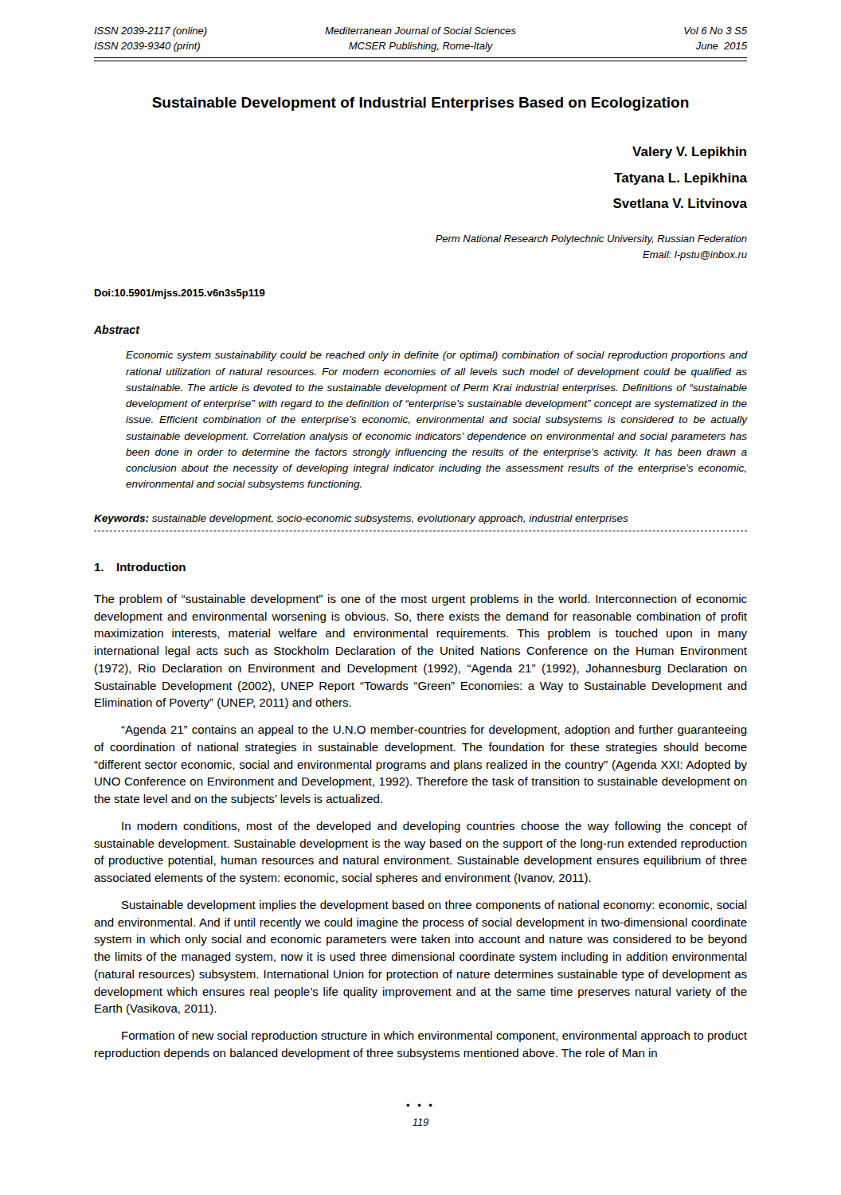| ISSN 2039-2117 (online) ISSN 2039-9340 (print) | Mediterranean Journal of Social Sciences MCSER Publishing, Rome-Italy | Vol 6 No 3 S5 June 2015 |
Sustainable Development of Industrial Enterprises Based on Ecologization
Valery V. Lepikhin
Tatyana L. Lepikhina
Svetlana V. Litvinova
Perm National Research Polytechnic University, Russian Federation
Email: l-pstu@inbox.ru
Doi:10.5901/mjss.2015.v6n3s5p119
Abstract
Economic system sustainability could be reached only in definite (or optimal) combination of social reproduction proportions and rational utilization of natural resources. For modern economies of all levels such model of development could be qualified as sustainable. The article is devoted to the sustainable development of Perm Krai industrial enterprises. Definitions of “sustainable development of enterprise” with regard to the definition of “enterprise’s sustainable development” concept are systematized in the issue. Efficient combination of the enterprise’s economic, environmental and social subsystems is considered to be actually sustainable development. Correlation analysis of economic indicators’ dependence on environmental and social parameters has been done in order to determine the factors strongly influencing the results of the enterprise’s activity. It has been drawn a conclusion about the necessity of developing integral indicator including the assessment results of the enterprise’s economic, environmental and social subsystems functioning.
Keywords: sustainable development, socio-economic subsystems, evolutionary approach, industrial enterprises
1. Introduction
The problem of “sustainable development” is one of the most urgent problems in the world. Interconnection of economic development and environmental worsening is obvious. So, there exists the demand for reasonable combination of profit maximization interests, material welfare and environmental requirements. This problem is touched upon in many international legal acts such as Stockholm Declaration of the United Nations Conference on the Human Environment (1972), Rio Declaration on Environment and Development (1992), “Agenda 21” (1992), Johannesburg Declaration on Sustainable Development (2002), UNEP Report “Towards “Green” Economies: a Way to Sustainable Development and Elimination of Poverty” (UNEP, 2011) and others.
“Agenda 21” contains an appeal to the U.N.O member-countries for development, adoption and further guaranteeing of coordination of national strategies in sustainable development. The foundation for these strategies should become “different sector economic, social and environmental programs and plans realized in the country” (Agenda XXI: Adopted by UNO Conference on Environment and Development, 1992). Therefore the task of transition to sustainable development on the state level and on the subjects’ levels is actualized.
In modern conditions, most of the developed and developing countries choose the way following the concept of sustainable development. Sustainable development is the way based on the support of the long-run extended reproduction of productive potential, human resources and natural environment. Sustainable development ensures equilibrium of three associated elements of the system: economic, social spheres and environment (Ivanov, 2011).
Sustainable development implies the development based on three components of national economy: economic, social and environmental. And if until recently we could imagine the process of social development in two-dimensional coordinate system in which only social and economic parameters were taken into account and nature was considered to be beyond the limits of the managed system, now it is used three dimensional coordinate system including in addition environmental (natural resources) subsystem. International Union for protection of nature determines sustainable type of development as development which ensures real people’s life quality improvement and at the same time preserves natural variety of the Earth (Vasikova, 2011).
Formation of new social reproduction structure in which environmental component, environmental approach to product reproduction depends on balanced development of three subsystems mentioned above. The role of Man in
• • •
119